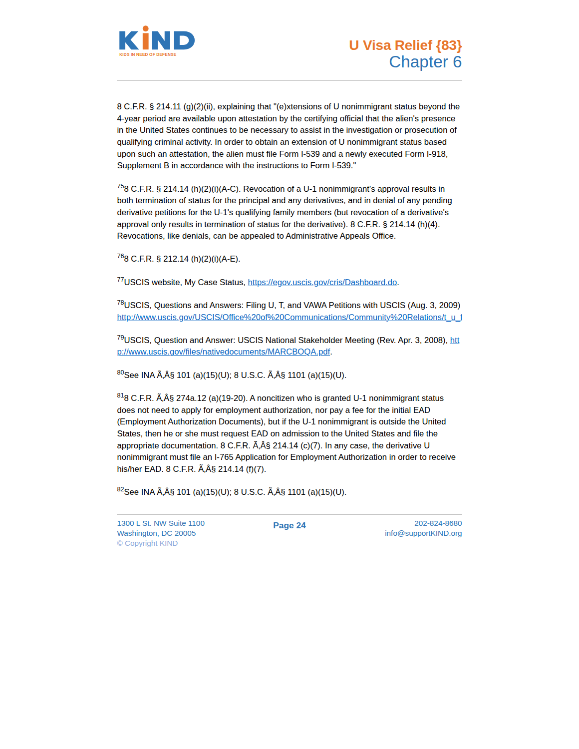KIDS IN NEED OF DEFENSE
U Visa Relief {83}
Chapter 6
8 C.F.R. § 214.11 (g)(2)(ii), explaining that "(e)xtensions of U nonimmigrant status beyond the 4-year period are available upon attestation by the certifying official that the alien's presence in the United States continues to be necessary to assist in the investigation or prosecution of qualifying criminal activity. In order to obtain an extension of U nonimmigrant status based upon such an attestation, the alien must file Form I-539 and a newly executed Form I-918, Supplement B in accordance with the instructions to Form I-539."
758 C.F.R. § 214.14 (h)(2)(i)(A-C). Revocation of a U-1 nonimmigrant's approval results in both termination of status for the principal and any derivatives, and in denial of any pending derivative petitions for the U-1's qualifying family members (but revocation of a derivative's approval only results in termination of status for the derivative). 8 C.F.R. § 214.14 (h)(4). Revocations, like denials, can be appealed to Administrative Appeals Office.
768 C.F.R. § 212.14 (h)(2)(i)(A-E).
77 USCIS website, My Case Status, https://egov.uscis.gov/cris/Dashboard.do.
78 USCIS, Questions and Answers: Filing U, T, and VAWA Petitions with USCIS (Aug. 3, 2009) http://www.uscis.gov/USCIS/Office%20of%20Communications/Community%20Relations/t_u_faq_final_for_web.pdf
79 USCIS, Question and Answer: USCIS National Stakeholder Meeting (Rev. Apr. 3, 2008), http://www.uscis.gov/files/nativedocuments/MARCBOQA.pdf.
80 See INA Ã‚Â§ 101 (a)(15)(U); 8 U.S.C. Ã‚Â§ 1101 (a)(15)(U).
818 C.F.R. Ã‚Â§ 274a.12 (a)(19-20). A noncitizen who is granted U-1 nonimmigrant status does not need to apply for employment authorization, nor pay a fee for the initial EAD (Employment Authorization Documents), but if the U-1 nonimmigrant is outside the United States, then he or she must request EAD on admission to the United States and file the appropriate documentation. 8 C.F.R. Ã‚Â§ 214.14 (c)(7). In any case, the derivative U nonimmigrant must file an I-765 Application for Employment Authorization in order to receive his/her EAD. 8 C.F.R. Ã‚Â§ 214.14 (f)(7).
82 See INA Ã‚Â§ 101 (a)(15)(U); 8 U.S.C. Ã‚Â§ 1101 (a)(15)(U).
1300 L St. NW Suite 1100
Washington, DC 20005
© Copyright KIND
Page 24
202-824-8680
info@supportKIND.org